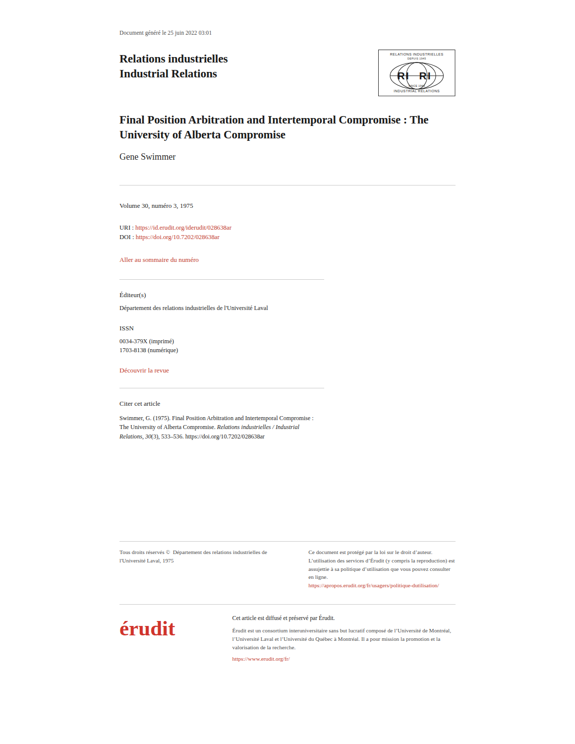Document généré le 25 juin 2022 03:01
Relations industrielles
Industrial Relations
RELATIONS INDUSTRIELLES DEPUIS 1945 R I R I SINCE 1945 INDUSTRIAL RELATIONS
Final Position Arbitration and Intertemporal Compromise : The University of Alberta Compromise
Gene Swimmer
Volume 30, numéro 3, 1975
URI : https://id.erudit.org/iderudit/028638ar
DOI : https://doi.org/10.7202/028638ar
Aller au sommaire du numéro
Éditeur(s)
Département des relations industrielles de l'Université Laval
ISSN
0034-379X (imprimé)
1703-8138 (numérique)
Découvrir la revue
Citer cet article
Swimmer, G. (1975). Final Position Arbitration and Intertemporal Compromise : The University of Alberta Compromise. Relations industrielles / Industrial Relations, 30(3), 533–536. https://doi.org/10.7202/028638ar
Tous droits réservés © Département des relations industrielles de l'Université Laval, 1975
Ce document est protégé par la loi sur le droit d’auteur. L’utilisation des services d’Érudit (y compris la reproduction) est assujettie à sa politique d’utilisation que vous pouvez consulter en ligne.
https://apropos.erudit.org/fr/usagers/politique-dutilisation/
érudit
Cet article est diffusé et préservé par Érudit.
Érudit est un consortium interuniversitaire sans but lucratif composé de l’Université de Montréal, l’Université Laval et l’Université du Québec à Montréal. Il a pour mission la promotion et la valorisation de la recherche.
https://www.erudit.org/fr/